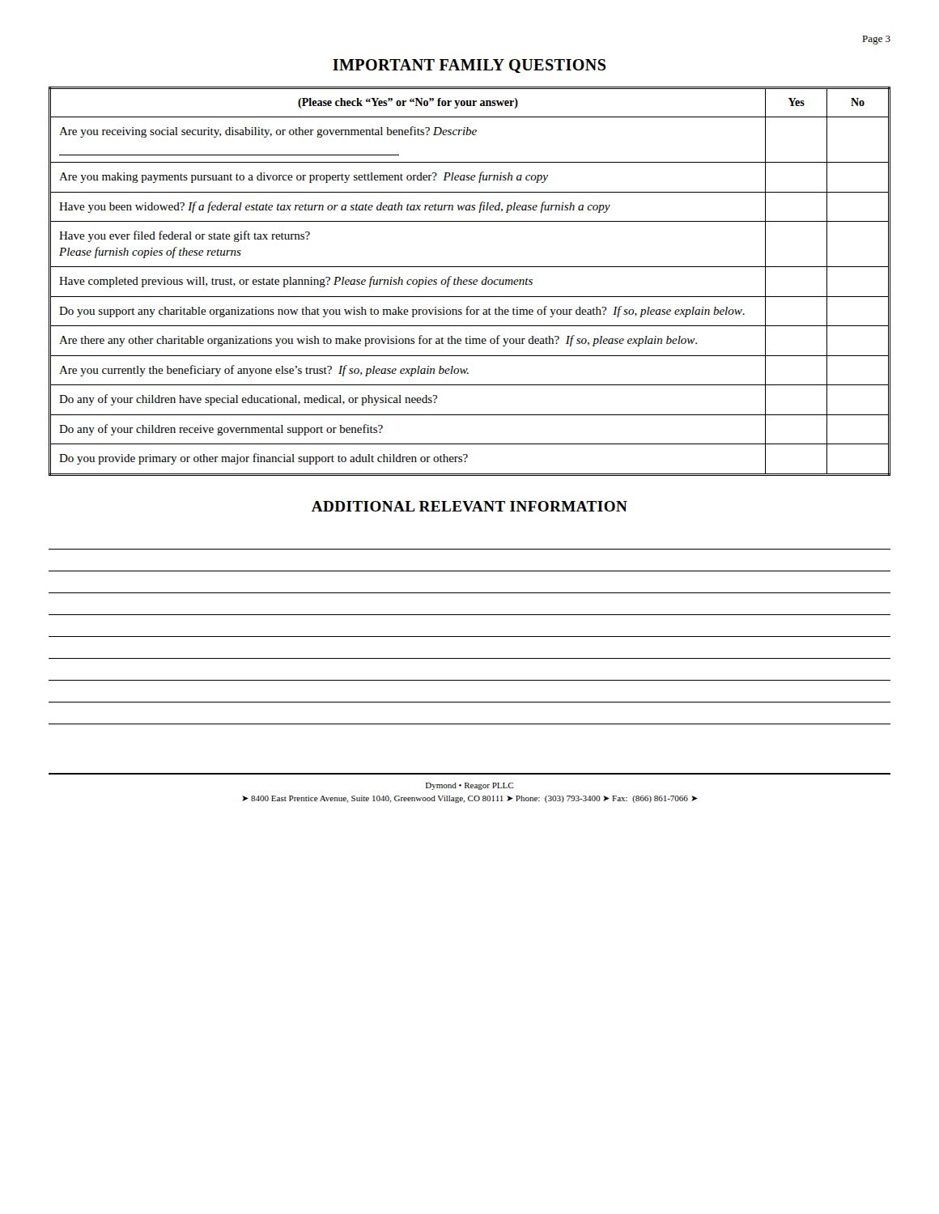Page 3
IMPORTANT FAMILY QUESTIONS
| (Please check “Yes” or “No” for your answer) | Yes | No |
| --- | --- | --- |
| Are you receiving social security, disability, or other governmental benefits? Describe | | |
| Are you making payments pursuant to a divorce or property settlement order? Please furnish a copy | | |
| Have you been widowed? If a federal estate tax return or a state death tax return was filed, please furnish a copy | | |
| Have you ever filed federal or state gift tax returns? Please furnish copies of these returns | | |
| Have completed previous will, trust, or estate planning? Please furnish copies of these documents | | |
| Do you support any charitable organizations now that you wish to make provisions for at the time of your death? If so, please explain below . | | |
| Are there any other charitable organizations you wish to make provisions for at the time of your death? If so, please explain below . | | |
| Are you currently the beneficiary of anyone else’s trust? If so, please explain below. | | |
| Do any of your children have special educational, medical, or physical needs? | | |
| Do any of your children receive governmental support or benefits? | | |
| Do you provide primary or other major financial support to adult children or others? | | |
ADDITIONAL RELEVANT INFORMATION
Dymond • Reagor PLLC
➤ 8400 East Prentice Avenue, Suite 1040, Greenwood Village, CO 80111 ➤ Phone: (303) 793-3400 ➤ Fax: (866) 861-7066 ➤